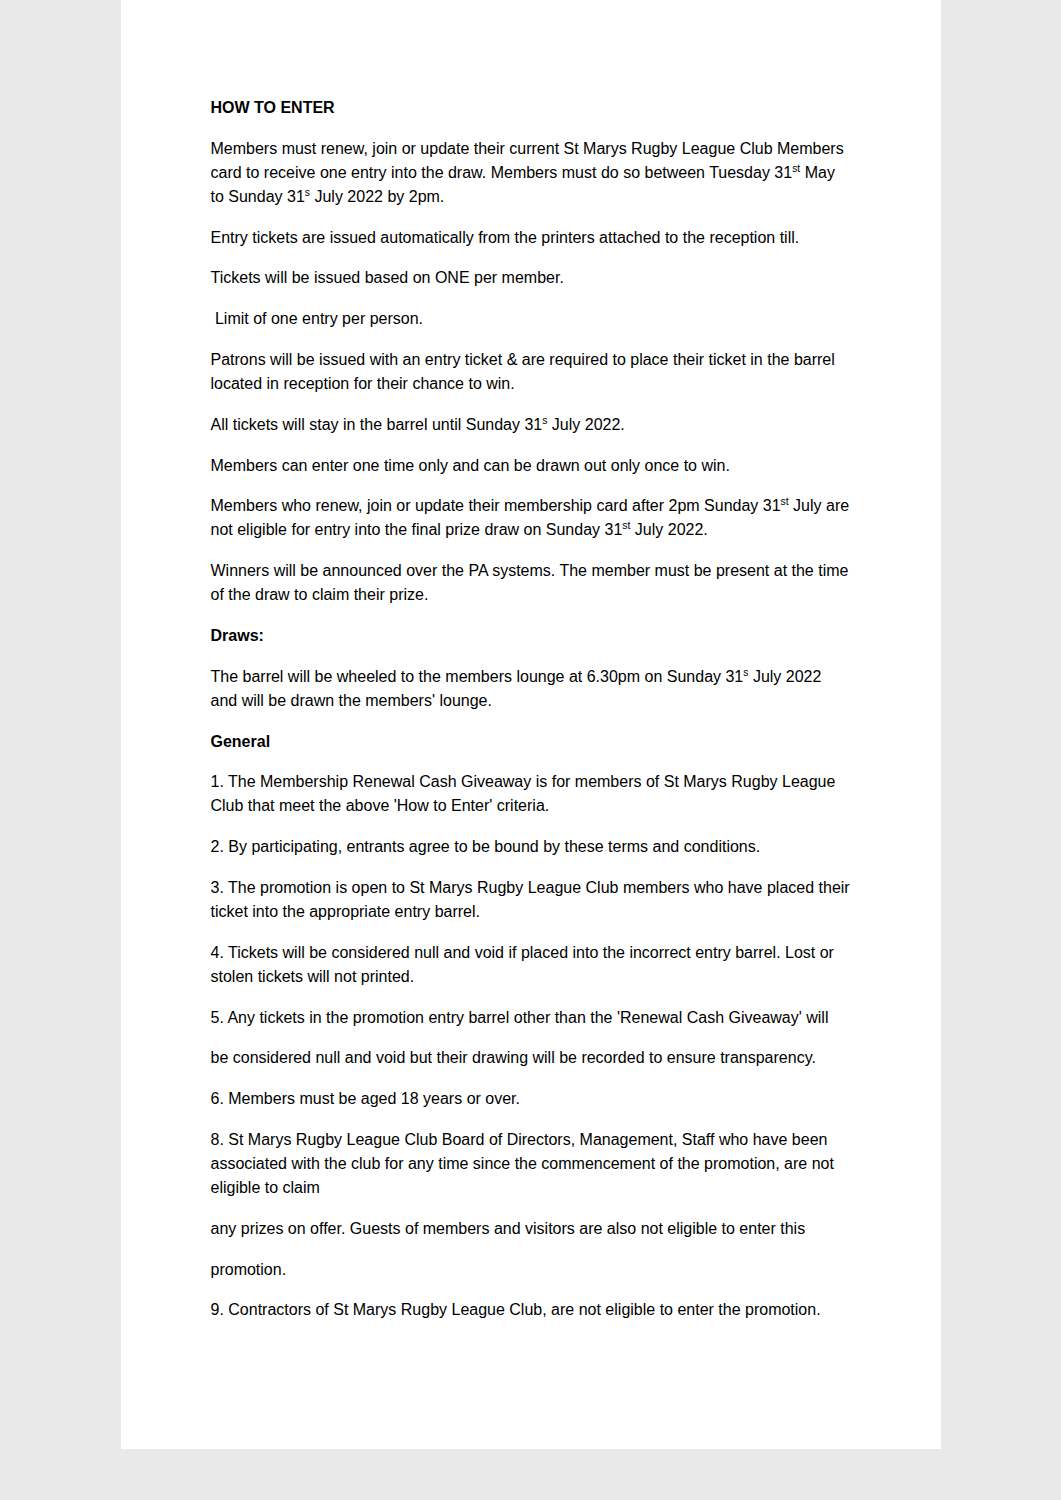HOW TO ENTER
Members must renew, join or update their current St Marys Rugby League Club Members card to receive one entry into the draw. Members must do so between Tuesday 31st May to Sunday 31s July 2022 by 2pm.
Entry tickets are issued automatically from the printers attached to the reception till.
Tickets will be issued based on ONE per member.
Limit of one entry per person.
Patrons will be issued with an entry ticket & are required to place their ticket in the barrel located in reception for their chance to win.
All tickets will stay in the barrel until Sunday 31s July 2022.
Members can enter one time only and can be drawn out only once to win.
Members who renew, join or update their membership card after 2pm Sunday 31st July are not eligible for entry into the final prize draw on Sunday 31st July 2022.
Winners will be announced over the PA systems. The member must be present at the time of the draw to claim their prize.
Draws:
The barrel will be wheeled to the members lounge at 6.30pm on Sunday 31s July 2022 and will be drawn the members' lounge.
General
1. The Membership Renewal Cash Giveaway is for members of St Marys Rugby League Club that meet the above 'How to Enter' criteria.
2. By participating, entrants agree to be bound by these terms and conditions.
3. The promotion is open to St Marys Rugby League Club members who have placed their ticket into the appropriate entry barrel.
4. Tickets will be considered null and void if placed into the incorrect entry barrel. Lost or stolen tickets will not printed.
5. Any tickets in the promotion entry barrel other than the 'Renewal Cash Giveaway' will
be considered null and void but their drawing will be recorded to ensure transparency.
6. Members must be aged 18 years or over.
8. St Marys Rugby League Club Board of Directors, Management, Staff who have been associated with the club for any time since the commencement of the promotion, are not eligible to claim
any prizes on offer. Guests of members and visitors are also not eligible to enter this
promotion.
9. Contractors of St Marys Rugby League Club, are not eligible to enter the promotion.